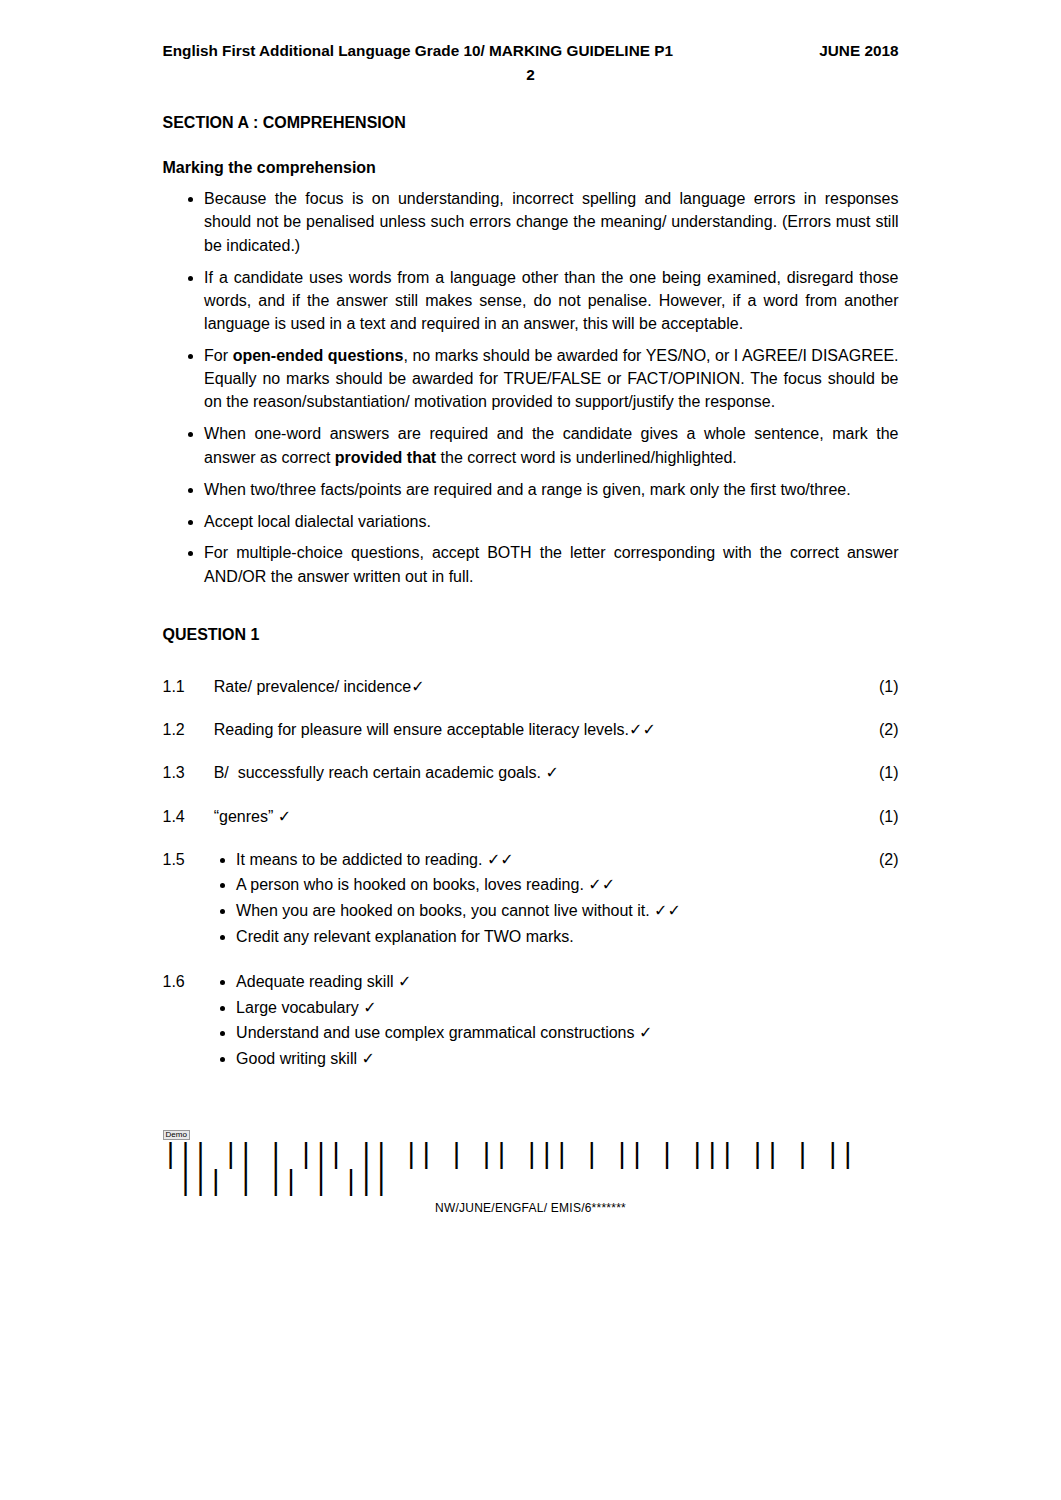English First Additional Language Grade 10/ MARKING GUIDELINE P1 JUNE 2018
2
SECTION A : COMPREHENSION
Marking the comprehension
Because the focus is on understanding, incorrect spelling and language errors in responses should not be penalised unless such errors change the meaning/ understanding. (Errors must still be indicated.)
If a candidate uses words from a language other than the one being examined, disregard those words, and if the answer still makes sense, do not penalise. However, if a word from another language is used in a text and required in an answer, this will be acceptable.
For open-ended questions, no marks should be awarded for YES/NO, or I AGREE/I DISAGREE. Equally no marks should be awarded for TRUE/FALSE or FACT/OPINION. The focus should be on the reason/substantiation/ motivation provided to support/justify the response.
When one-word answers are required and the candidate gives a whole sentence, mark the answer as correct provided that the correct word is underlined/highlighted.
When two/three facts/points are required and a range is given, mark only the first two/three.
Accept local dialectal variations.
For multiple-choice questions, accept BOTH the letter corresponding with the correct answer AND/OR the answer written out in full.
QUESTION 1
| 1.1 | Rate/ prevalence/ incidence ✓ | (1) |
| 1.2 | Reading for pleasure will ensure acceptable literacy levels. ✓✓ | (2) |
| 1.3 | B/ successfully reach certain academic goals. ✓ | (1) |
| 1.4 | “genres” ✓ | (1) |
| 1.5 | It means to be addicted to reading. ✓✓ A person who is hooked on books, loves reading. ✓✓ When you are hooked on books, you cannot live without it. ✓✓ Credit any relevant explanation for TWO marks. | (2) |
| 1.6 | Adequate reading skill ✓ Large vocabulary ✓ Understand and use complex grammatical constructions ✓ Good writing skill ✓ | |
Demo||| || | ||| || || | || ||| | || | ||| || | || ||| | || | |||
NW/JUNE/ENGFAL/ EMIS/6*******